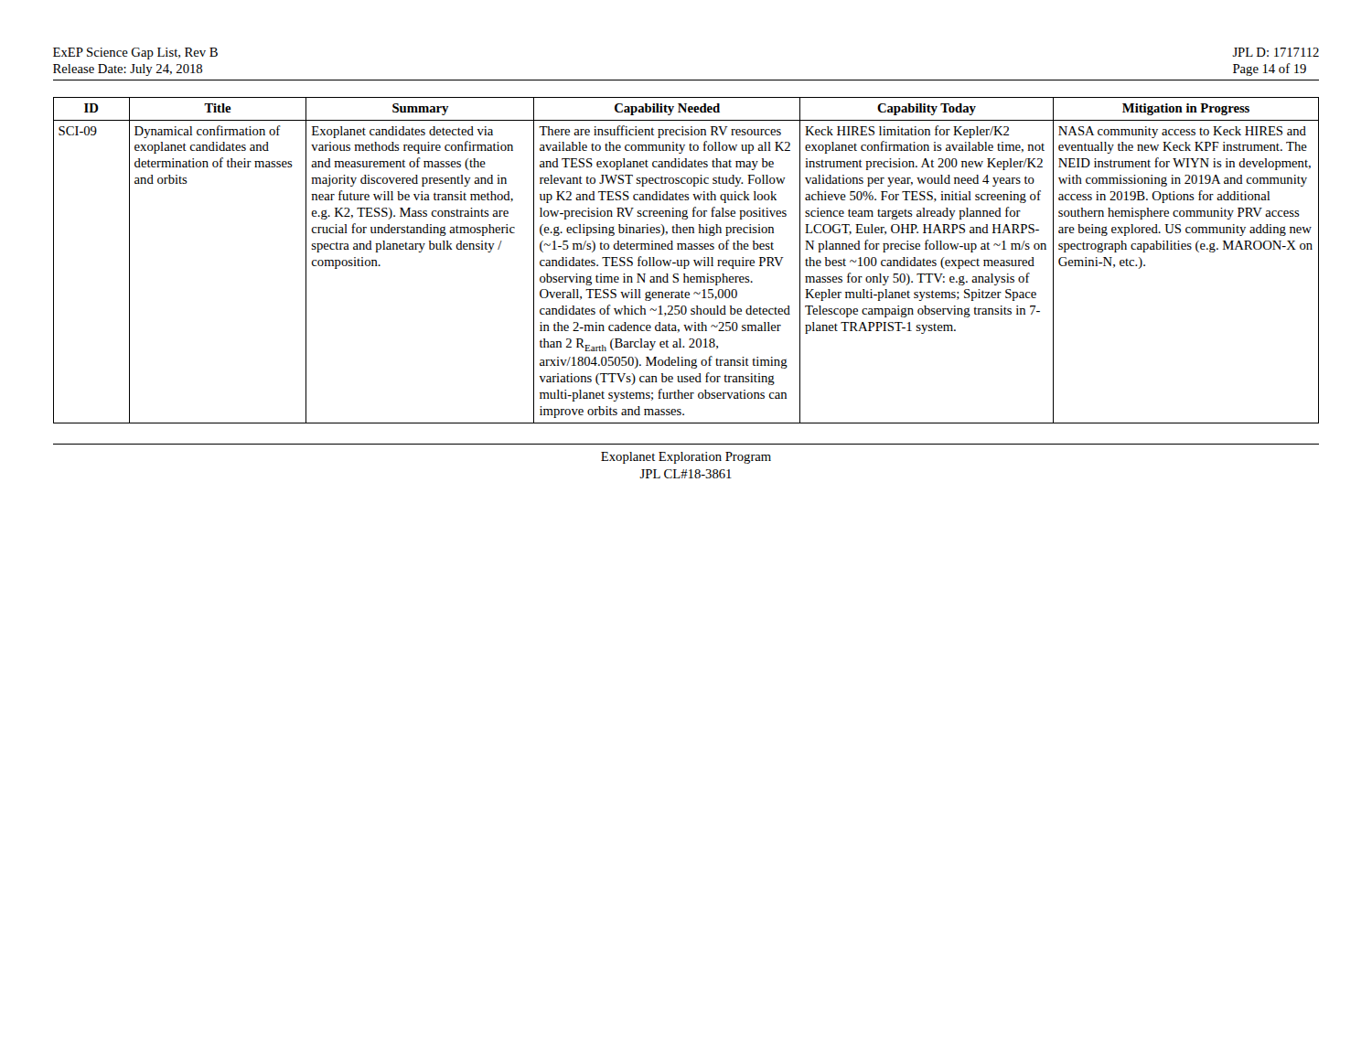ExEP Science Gap List, Rev B
Release Date: July 24, 2018
JPL D: 1717112
Page 14 of 19
| ID | Title | Summary | Capability Needed | Capability Today | Mitigation in Progress |
| --- | --- | --- | --- | --- | --- |
| SCI-09 | Dynamical confirmation of exoplanet candidates and determination of their masses and orbits | Exoplanet candidates detected via various methods require confirmation and measurement of masses (the majority discovered presently and in near future will be via transit method, e.g. K2, TESS). Mass constraints are crucial for understanding atmospheric spectra and planetary bulk density / composition. | There are insufficient precision RV resources available to the community to follow up all K2 and TESS exoplanet candidates that may be relevant to JWST spectroscopic study. Follow up K2 and TESS candidates with quick look low-precision RV screening for false positives (e.g. eclipsing binaries), then high precision (~1-5 m/s) to determined masses of the best candidates. TESS follow-up will require PRV observing time in N and S hemispheres. Overall, TESS will generate ~15,000 candidates of which ~1,250 should be detected in the 2-min cadence data, with ~250 smaller than 2 R Earth (Barclay et al. 2018, arxiv/1804.05050). Modeling of transit timing variations (TTVs) can be used for transiting multi-planet systems; further observations can improve orbits and masses. | Keck HIRES limitation for Kepler/K2 exoplanet confirmation is available time, not instrument precision. At 200 new Kepler/K2 validations per year, would need 4 years to achieve 50%. For TESS, initial screening of science team targets already planned for LCOGT, Euler, OHP. HARPS and HARPS-N planned for precise follow-up at ~1 m/s on the best ~100 candidates (expect measured masses for only 50). TTV: e.g. analysis of Kepler multi-planet systems; Spitzer Space Telescope campaign observing transits in 7-planet TRAPPIST-1 system. | NASA community access to Keck HIRES and eventually the new Keck KPF instrument. The NEID instrument for WIYN is in development, with commissioning in 2019A and community access in 2019B. Options for additional southern hemisphere community PRV access are being explored. US community adding new spectrograph capabilities (e.g. MAROON-X on Gemini-N, etc.). |
Exoplanet Exploration Program
JPL CL#18-3861